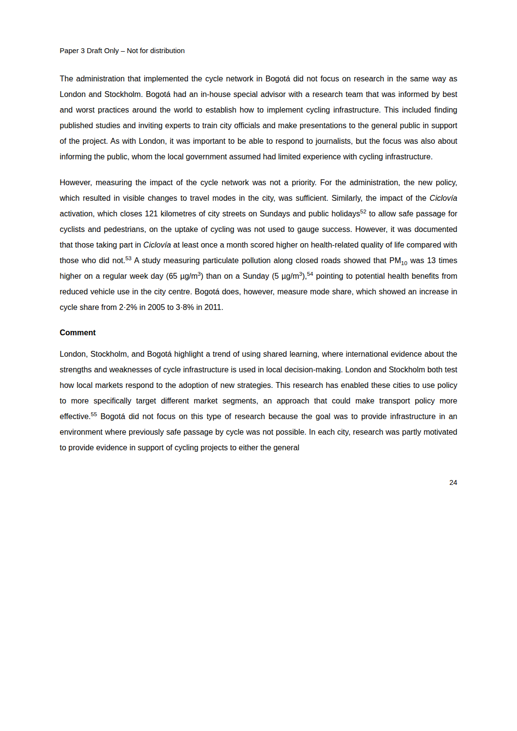Paper 3 Draft Only – Not for distribution
The administration that implemented the cycle network in Bogotá did not focus on research in the same way as London and Stockholm. Bogotá had an in-house special advisor with a research team that was informed by best and worst practices around the world to establish how to implement cycling infrastructure. This included finding published studies and inviting experts to train city officials and make presentations to the general public in support of the project. As with London, it was important to be able to respond to journalists, but the focus was also about informing the public, whom the local government assumed had limited experience with cycling infrastructure.
However, measuring the impact of the cycle network was not a priority. For the administration, the new policy, which resulted in visible changes to travel modes in the city, was sufficient. Similarly, the impact of the Ciclovía activation, which closes 121 kilometres of city streets on Sundays and public holidays52 to allow safe passage for cyclists and pedestrians, on the uptake of cycling was not used to gauge success. However, it was documented that those taking part in Ciclovía at least once a month scored higher on health-related quality of life compared with those who did not.53 A study measuring particulate pollution along closed roads showed that PM10 was 13 times higher on a regular week day (65 µg/m3) than on a Sunday (5 µg/m3),54 pointing to potential health benefits from reduced vehicle use in the city centre. Bogotá does, however, measure mode share, which showed an increase in cycle share from 2·2% in 2005 to 3·8% in 2011.
Comment
London, Stockholm, and Bogotá highlight a trend of using shared learning, where international evidence about the strengths and weaknesses of cycle infrastructure is used in local decision-making. London and Stockholm both test how local markets respond to the adoption of new strategies. This research has enabled these cities to use policy to more specifically target different market segments, an approach that could make transport policy more effective.55 Bogotá did not focus on this type of research because the goal was to provide infrastructure in an environment where previously safe passage by cycle was not possible. In each city, research was partly motivated to provide evidence in support of cycling projects to either the general
24